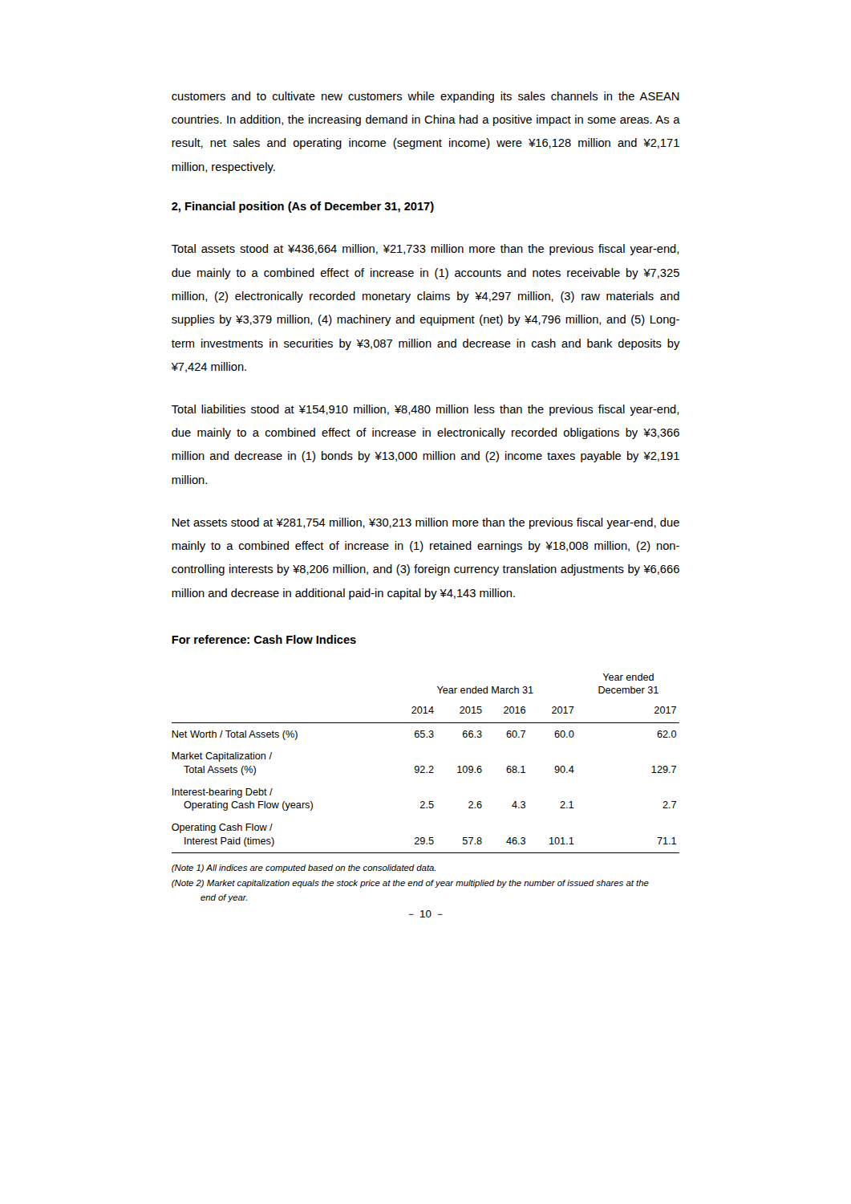customers and to cultivate new customers while expanding its sales channels in the ASEAN countries. In addition, the increasing demand in China had a positive impact in some areas. As a result, net sales and operating income (segment income) were ¥16,128 million and ¥2,171 million, respectively.
2, Financial position (As of December 31, 2017)
Total assets stood at ¥436,664 million, ¥21,733 million more than the previous fiscal year-end, due mainly to a combined effect of increase in (1) accounts and notes receivable by ¥7,325 million, (2) electronically recorded monetary claims by ¥4,297 million, (3) raw materials and supplies by ¥3,379 million, (4) machinery and equipment (net) by ¥4,796 million, and (5) Long-term investments in securities by ¥3,087 million and decrease in cash and bank deposits by ¥7,424 million.
Total liabilities stood at ¥154,910 million, ¥8,480 million less than the previous fiscal year-end, due mainly to a combined effect of increase in electronically recorded obligations by ¥3,366 million and decrease in (1) bonds by ¥13,000 million and (2) income taxes payable by ¥2,191 million.
Net assets stood at ¥281,754 million, ¥30,213 million more than the previous fiscal year-end, due mainly to a combined effect of increase in (1) retained earnings by ¥18,008 million, (2) non-controlling interests by ¥8,206 million, and (3) foreign currency translation adjustments by ¥6,666 million and decrease in additional paid-in capital by ¥4,143 million.
For reference: Cash Flow Indices
| | Year ended March 31 | Year ended December 31 |
| --- | --- | --- |
| | 2014 | 2015 | 2016 | 2017 | 2017 |
| Net Worth / Total Assets (%) | 65.3 | 66.3 | 60.7 | 60.0 | 62.0 |
| Market Capitalization / Total Assets (%) | 92.2 | 109.6 | 68.1 | 90.4 | 129.7 |
| Interest-bearing Debt / Operating Cash Flow (years) | 2.5 | 2.6 | 4.3 | 2.1 | 2.7 |
| Operating Cash Flow / Interest Paid (times) | 29.5 | 57.8 | 46.3 | 101.1 | 71.1 |
(Note 1) All indices are computed based on the consolidated data.
(Note 2) Market capitalization equals the stock price at the end of year multiplied by the number of issued shares at the
end of year.
－ 10 －